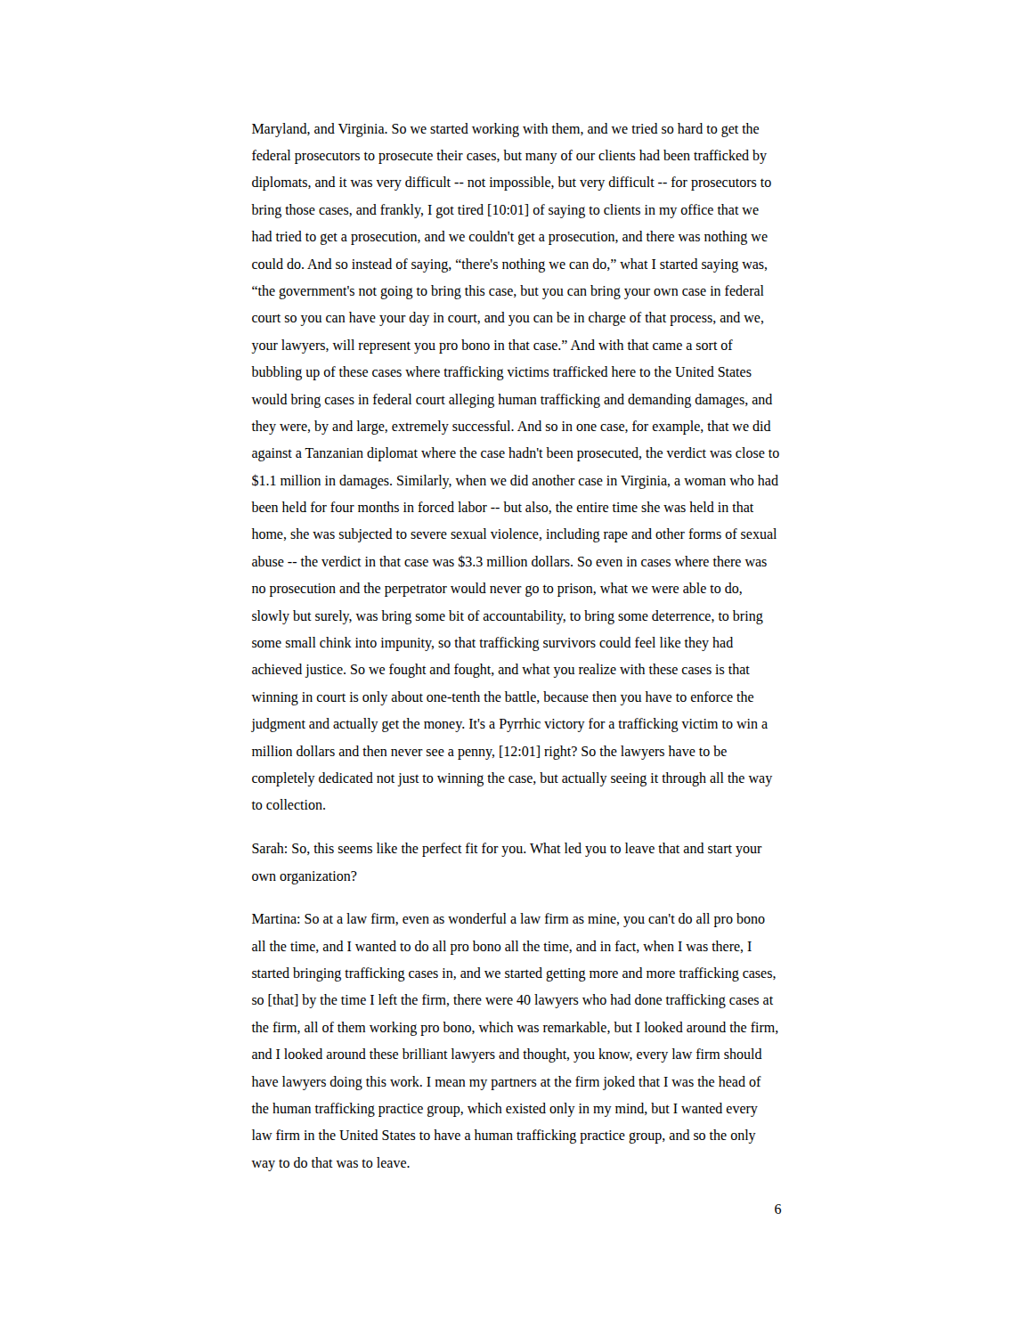Maryland, and Virginia. So we started working with them, and we tried so hard to get the federal prosecutors to prosecute their cases, but many of our clients had been trafficked by diplomats, and it was very difficult -- not impossible, but very difficult -- for prosecutors to bring those cases, and frankly, I got tired [10:01] of saying to clients in my office that we had tried to get a prosecution, and we couldn't get a prosecution, and there was nothing we could do. And so instead of saying, “there's nothing we can do,” what I started saying was, “the government's not going to bring this case, but you can bring your own case in federal court so you can have your day in court, and you can be in charge of that process, and we, your lawyers, will represent you pro bono in that case.” And with that came a sort of bubbling up of these cases where trafficking victims trafficked here to the United States would bring cases in federal court alleging human trafficking and demanding damages, and they were, by and large, extremely successful. And so in one case, for example, that we did against a Tanzanian diplomat where the case hadn't been prosecuted, the verdict was close to $1.1 million in damages. Similarly, when we did another case in Virginia, a woman who had been held for four months in forced labor -- but also, the entire time she was held in that home, she was subjected to severe sexual violence, including rape and other forms of sexual abuse -- the verdict in that case was $3.3 million dollars. So even in cases where there was no prosecution and the perpetrator would never go to prison, what we were able to do, slowly but surely, was bring some bit of accountability, to bring some deterrence, to bring some small chink into impunity, so that trafficking survivors could feel like they had achieved justice. So we fought and fought, and what you realize with these cases is that winning in court is only about one-tenth the battle, because then you have to enforce the judgment and actually get the money. It's a Pyrrhic victory for a trafficking victim to win a million dollars and then never see a penny, [12:01] right? So the lawyers have to be completely dedicated not just to winning the case, but actually seeing it through all the way to collection.
Sarah: So, this seems like the perfect fit for you. What led you to leave that and start your own organization?
Martina: So at a law firm, even as wonderful a law firm as mine, you can't do all pro bono all the time, and I wanted to do all pro bono all the time, and in fact, when I was there, I started bringing trafficking cases in, and we started getting more and more trafficking cases, so [that] by the time I left the firm, there were 40 lawyers who had done trafficking cases at the firm, all of them working pro bono, which was remarkable, but I looked around the firm, and I looked around these brilliant lawyers and thought, you know, every law firm should have lawyers doing this work. I mean my partners at the firm joked that I was the head of the human trafficking practice group, which existed only in my mind, but I wanted every law firm in the United States to have a human trafficking practice group, and so the only way to do that was to leave.
6